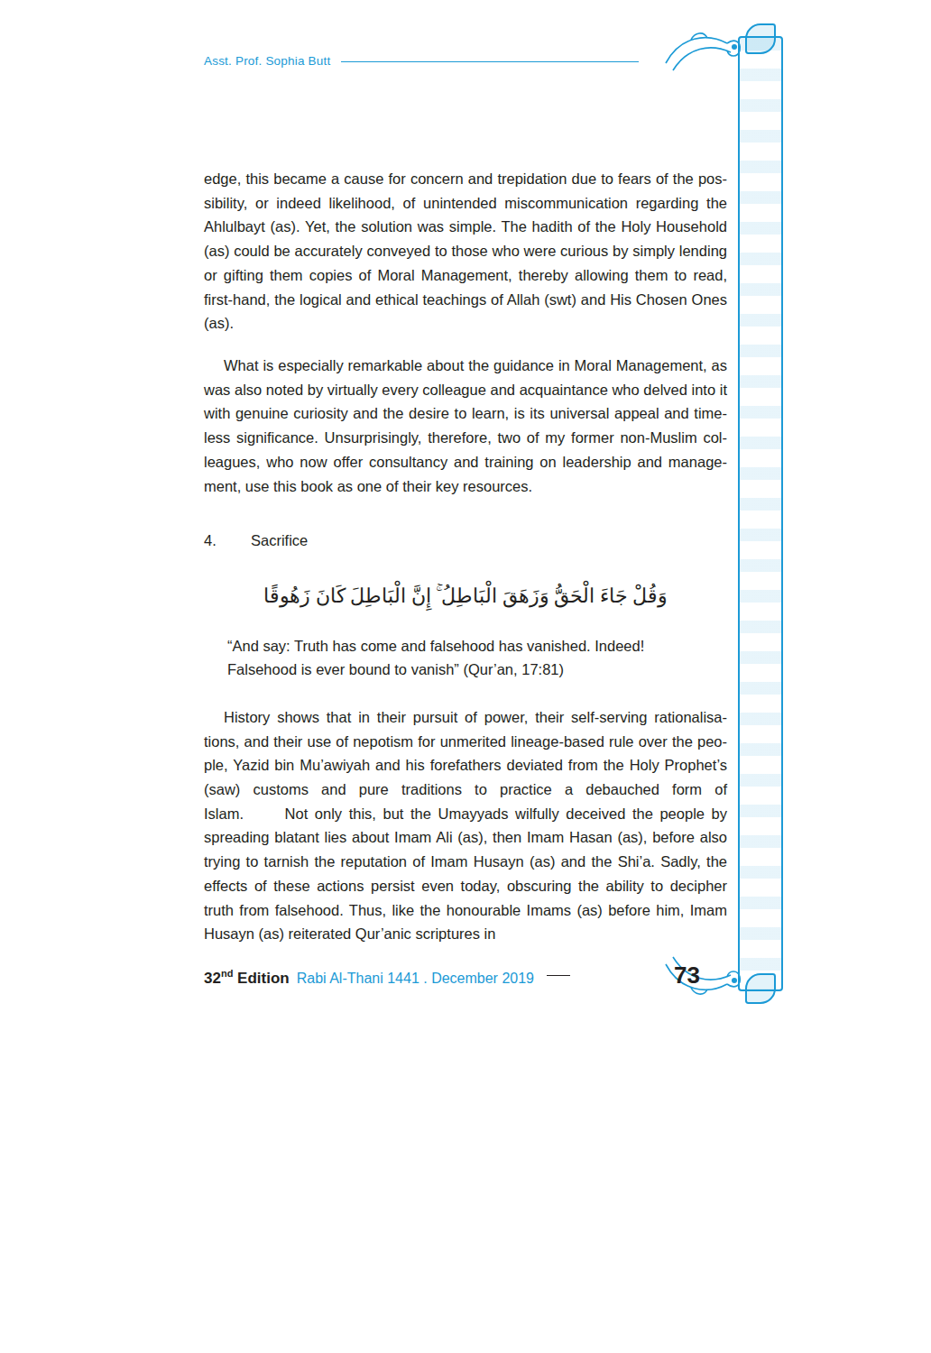Asst. Prof. Sophia Butt
edge, this became a cause for concern and trepidation due to fears of the possibility, or indeed likelihood, of unintended miscommunication regarding the Ahlulbayt (as). Yet, the solution was simple. The hadith of the Holy Household (as) could be accurately conveyed to those who were curious by simply lending or gifting them copies of Moral Management, thereby allowing them to read, first-hand, the logical and ethical teachings of Allah (swt) and His Chosen Ones (as).
What is especially remarkable about the guidance in Moral Management, as was also noted by virtually every colleague and acquaintance who delved into it with genuine curiosity and the desire to learn, is its universal appeal and timeless significance. Unsurprisingly, therefore, two of my former non-Muslim colleagues, who now offer consultancy and training on leadership and management, use this book as one of their key resources.
4. Sacrifice
وَقُلْ جَاءَ الْحَقُّ وَزَهَقَ الْبَاطِلُ ۚ إِنَّ الْبَاطِلَ كَانَ زَهُوقًا
“And say: Truth has come and falsehood has vanished. Indeed! Falsehood is ever bound to vanish” (Qur’an, 17:81)
History shows that in their pursuit of power, their self-serving rationalisations, and their use of nepotism for unmerited lineage-based rule over the people, Yazid bin Mu’awiyah and his forefathers deviated from the Holy Prophet’s (saw) customs and pure traditions to practice a debauched form of Islam. Not only this, but the Umayyads wilfully deceived the people by spreading blatant lies about Imam Ali (as), then Imam Hasan (as), before also trying to tarnish the reputation of Imam Husayn (as) and the Shi’a. Sadly, the effects of these actions persist even today, obscuring the ability to decipher truth from falsehood. Thus, like the honourable Imams (as) before him, Imam Husayn (as) reiterated Qur’anic scriptures in
32nd Edition Rabi Al-Thani 1441 . December 2019 73